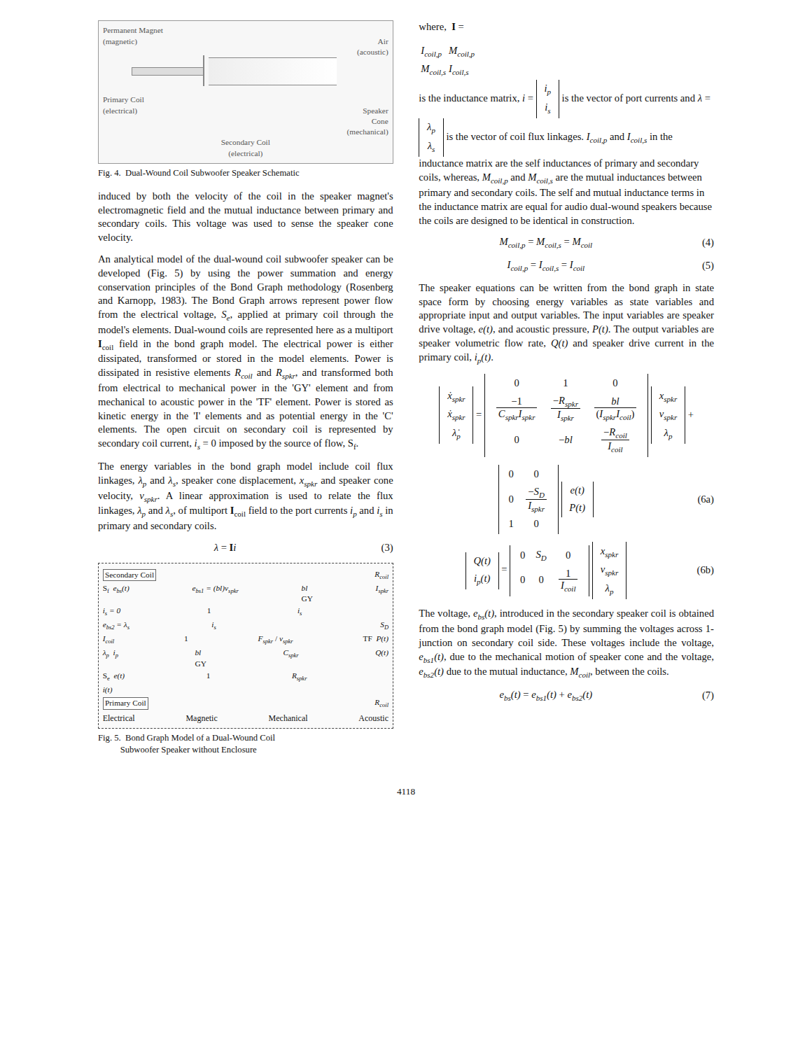Permanent Magnet
(magnetic) Air
(acoustic)
Primary Coil
(electrical) Speaker
Cone
(mechanical)
Secondary Coil
(electrical)
Fig. 4. Dual-Wound Coil Subwoofer Speaker Schematic
induced by both the velocity of the coil in the speaker magnet's electromagnetic field and the mutual inductance between primary and secondary coils. This voltage was used to sense the speaker cone velocity.
An analytical model of the dual-wound coil subwoofer speaker can be developed (Fig. 5) by using the power summation and energy conservation principles of the Bond Graph methodology (Rosenberg and Karnopp, 1983). The Bond Graph arrows represent power flow from the electrical voltage, Se, applied at primary coil through the model's elements. Dual-wound coils are represented here as a multiport Icoil field in the bond graph model. The electrical power is either dissipated, transformed or stored in the model elements. Power is dissipated in resistive elements Rcoil and Rspkr, and transformed both from electrical to mechanical power in the 'GY' element and from mechanical to acoustic power in the 'TF' element. Power is stored as kinetic energy in the 'I' elements and as potential energy in the 'C' elements. The open circuit on secondary coil is represented by secondary coil current, is = 0 imposed by the source of flow, Sf.
The energy variables in the bond graph model include coil flux linkages, λp and λs, speaker cone displacement, xspkr and speaker cone velocity, vspkr. A linear approximation is used to relate the flux linkages, λp and λs, of multiport Icoil field to the port currents ip and is in primary and secondary coils.
λ = Ii
(3)
Secondary Coil Rcoil
Sf ebs(t) ebs1 = (bl)vspkr bl
GY Ispkr
is = 0 1 is
ebs2 = λs is SD
Icoil 1 Fspkr / vspkr TF P(t)
λp ip bl
GY Cspkr Q(t)
Se e(t) 1 Rspkr
i(t)
Primary Coil Rcoil
Electrical Magnetic Mechanical Acoustic
Fig. 5. Bond Graph Model of a Dual-Wound Coil
Subwoofer Speaker without Enclosure
where, I =
| I coil,p | M coil,p |
| M coil,s | I coil,s |
is the inductance matrix, i =
| i p |
| i s |
is the vector of port currents and λ =
| λ p |
| λ s |
is the vector of coil flux linkages. Icoil,p and Icoil,s in the inductance matrix are the self inductances of primary and secondary coils, whereas, Mcoil,p and Mcoil,s are the mutual inductances between primary and secondary coils. The self and mutual inductance terms in the inductance matrix are equal for audio dual-wound speakers because the coils are designed to be identical in construction.
Mcoil,p = Mcoil,s = Mcoil
(4)
Icoil,p = Icoil,s = Icoil
(5)
The speaker equations can be written from the bond graph in state space form by choosing energy variables as state variables and appropriate input and output variables. The input variables are speaker drive voltage, e(t), and acoustic pressure, P(t). The output variables are speaker volumetric flow rate, Q(t) and speaker drive current in the primary coil, ip(t).
| ẋ spkr |
| ẋ spkr |
| λ̇ p |
=
| 0 | 1 | 0 |
| −1 C spkr I spkr | − R spkr I spkr | bl ( I spkr I coil ) |
| 0 | − bl | − R coil I coil |
| x spkr |
| v spkr |
| λ p |
+
| 0 | 0 |
| 0 | − S D I spkr |
| 1 | 0 |
| e(t) |
| P(t) |
(6a)
| Q(t) |
| i p (t) |
=
| 0 | S D | 0 |
| 0 | 0 | 1 I coil |
| x spkr |
| v spkr |
| λ p |
(6b)
The voltage, ebs(t), introduced in the secondary speaker coil is obtained from the bond graph model (Fig. 5) by summing the voltages across 1-junction on secondary coil side. These voltages include the voltage, ebs1(t), due to the mechanical motion of speaker cone and the voltage, ebs2(t) due to the mutual inductance, Mcoil, between the coils.
ebs(t) = ebs1(t) + ebs2(t)
(7)
4118